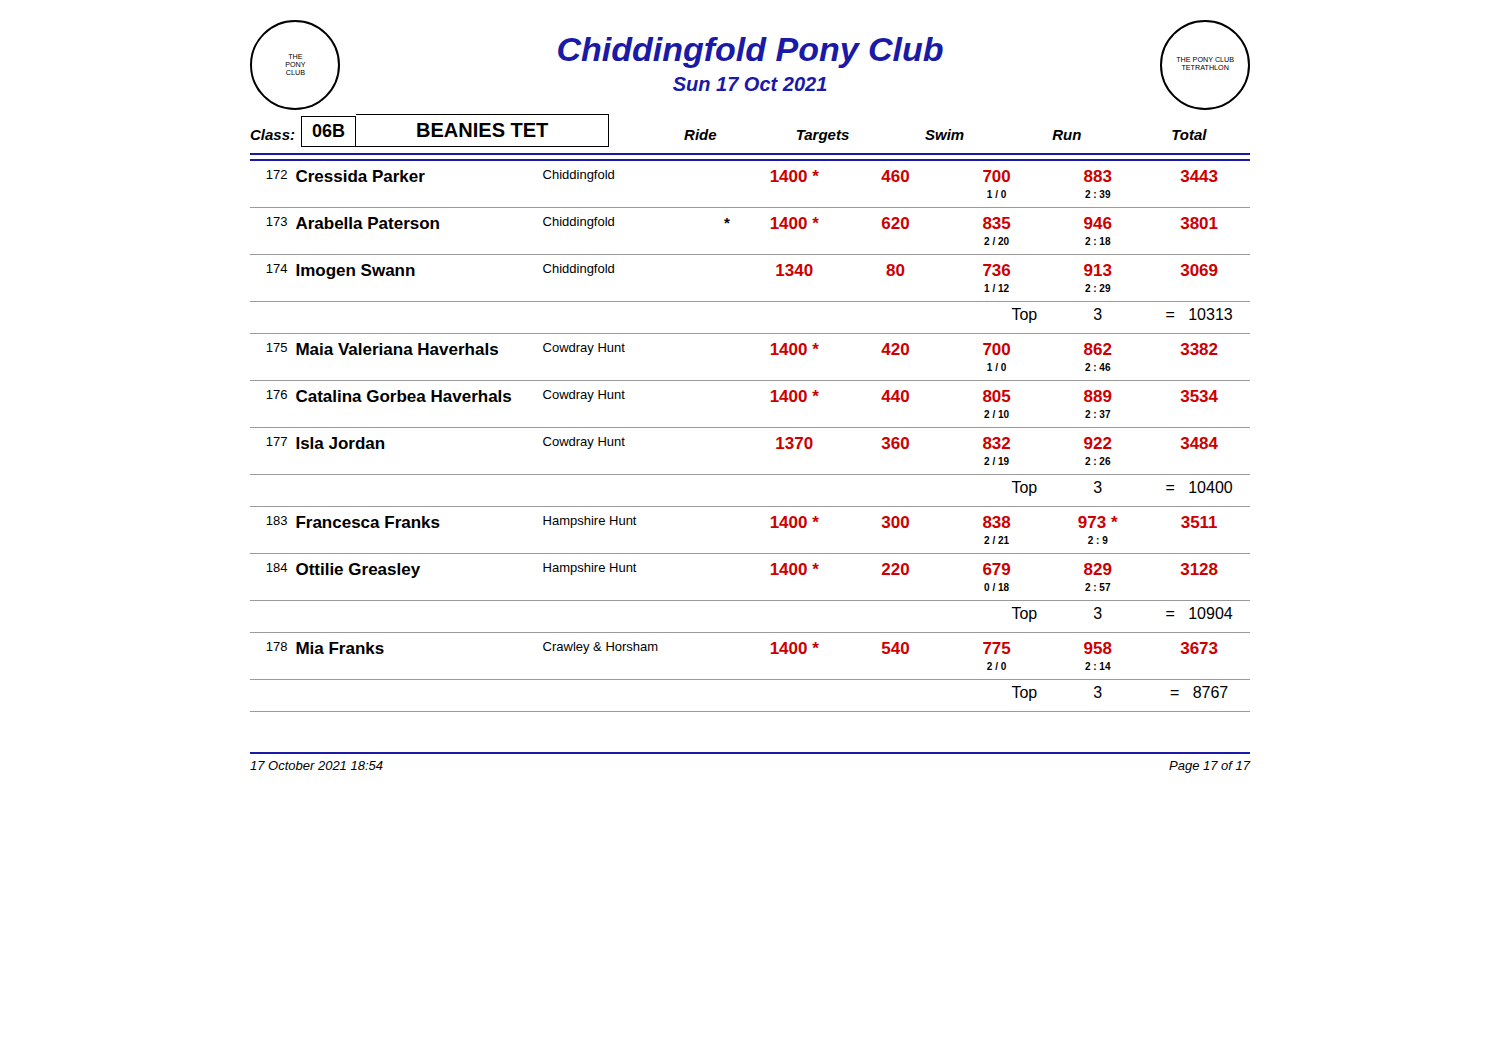THE
PONY
CLUB
THE PONY CLUB
TETRATHLON
Chiddingfold Pony Club
Sun 17 Oct 2021
Class:
06B
BEANIES TET
Ride Targets Swim Run Total
| 172 | Cressida Parker | Chiddingfold | | 1400 * | 460 | 700 1 / 0 | 883 2 : 39 | 3443 |
| 173 | Arabella Paterson | Chiddingfold | * | 1400 * | 620 | 835 2 / 20 | 946 2 : 18 | 3801 |
| 174 | Imogen Swann | Chiddingfold | | 1340 | 80 | 736 1 / 12 | 913 2 : 29 | 3069 |
| | Top | 3 | = 10313 |
| 175 | Maia Valeriana Haverhals | Cowdray Hunt | | 1400 * | 420 | 700 1 / 0 | 862 2 : 46 | 3382 |
| 176 | Catalina Gorbea Haverhals | Cowdray Hunt | | 1400 * | 440 | 805 2 / 10 | 889 2 : 37 | 3534 |
| 177 | Isla Jordan | Cowdray Hunt | | 1370 | 360 | 832 2 / 19 | 922 2 : 26 | 3484 |
| | Top | 3 | = 10400 |
| 183 | Francesca Franks | Hampshire Hunt | | 1400 * | 300 | 838 2 / 21 | 973 * 2 : 9 | 3511 |
| 184 | Ottilie Greasley | Hampshire Hunt | | 1400 * | 220 | 679 0 / 18 | 829 2 : 57 | 3128 |
| | Top | 3 | = 10904 |
| 178 | Mia Franks | Crawley & Horsham | | 1400 * | 540 | 775 2 / 0 | 958 2 : 14 | 3673 |
| | Top | 3 | = 8767 |
17 October 2021 18:54
Page 17 of 17